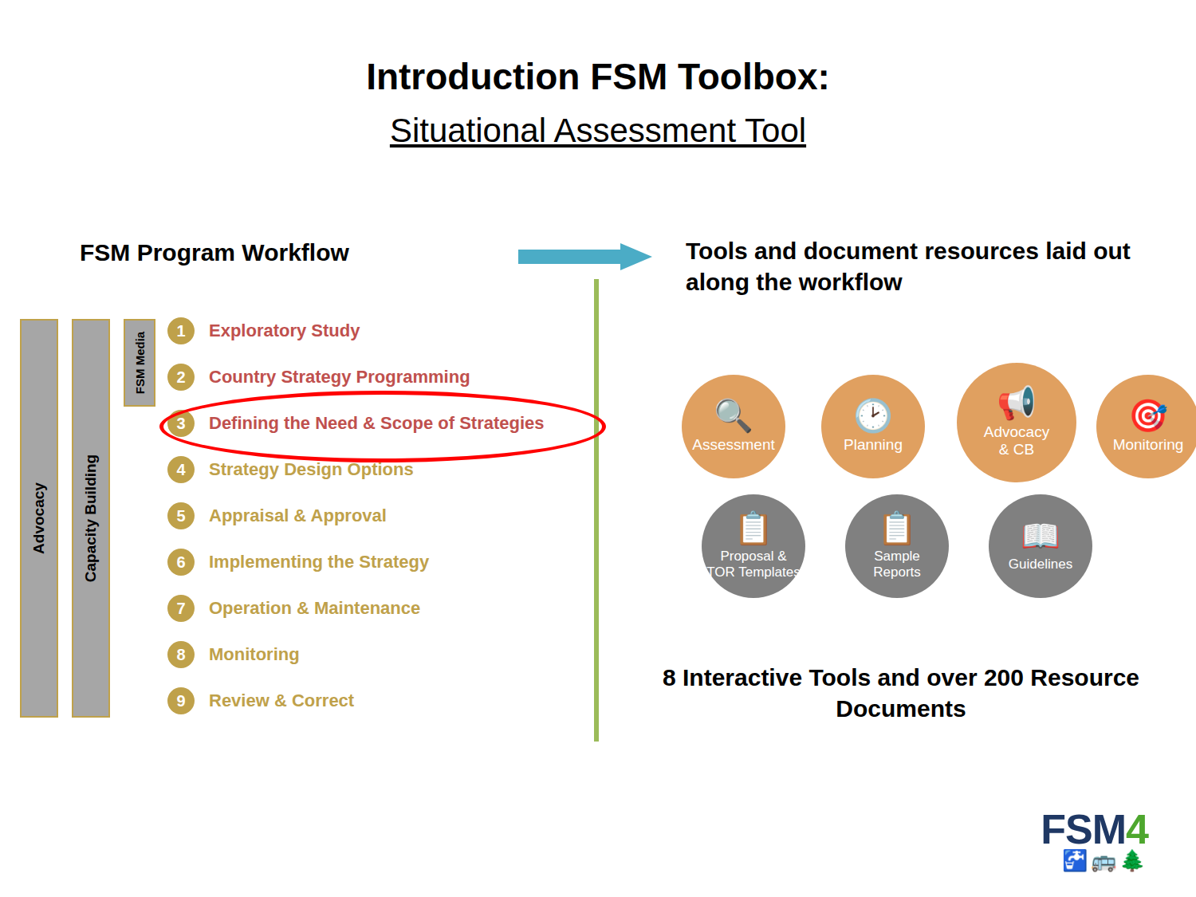Introduction FSM Toolbox:
Situational Assessment Tool
FSM Program Workflow
Tools and document resources laid out along the workflow
Advocacy
Capacity Building
FSM Media
1
Exploratory Study
2
Country Strategy Programming
3
Defining the Need & Scope of Strategies
4
Strategy Design Options
5
Appraisal & Approval
6
Implementing the Strategy
7
Operation & Maintenance
8
Monitoring
9
Review & Correct
🔍
Assessment
🕑
Planning
📢
Advocacy
& CB
🎯
Monitoring
📋
Proposal &
TOR Templates
📋
Sample
Reports
📖
Guidelines
8 Interactive Tools and over 200 Resource Documents
FSM 4
🚰🚌🌲